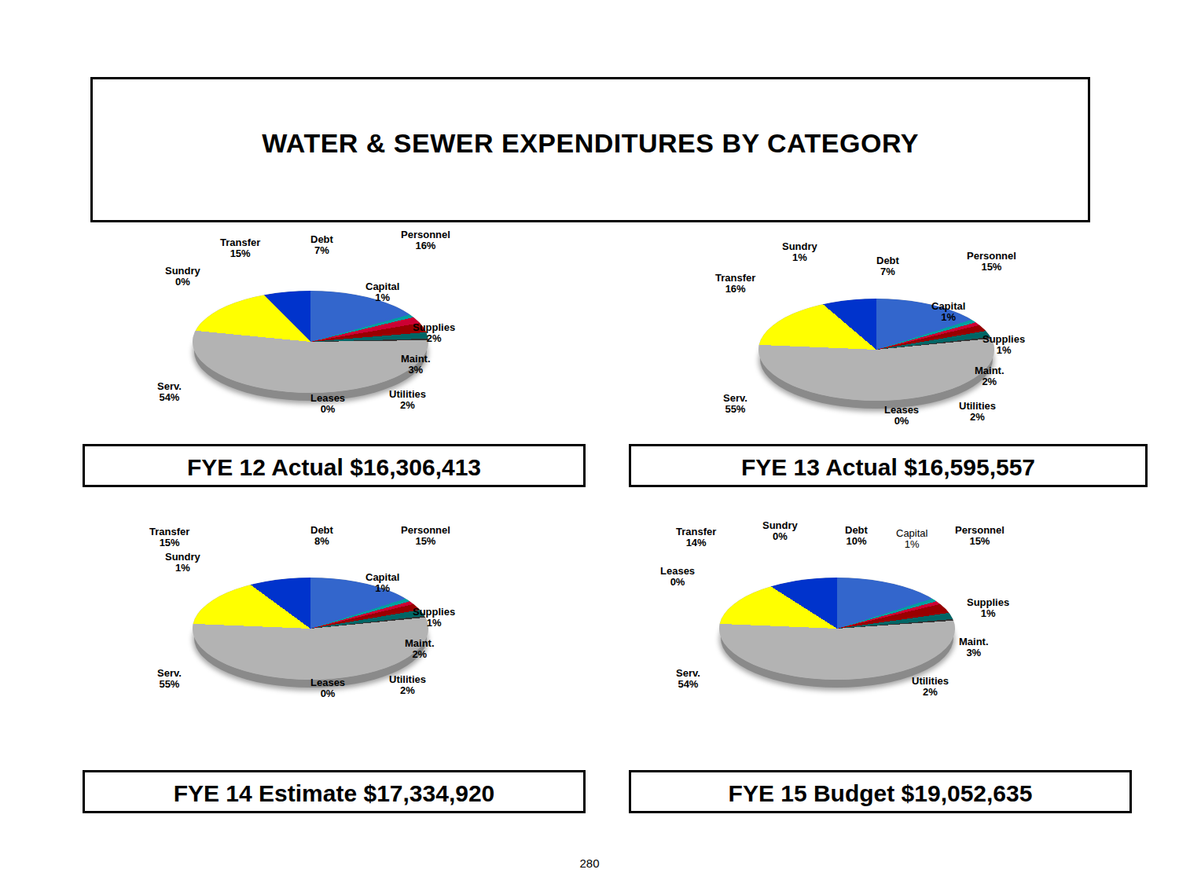WATER & SEWER EXPENDITURES BY CATEGORY
Transfer
15%
Debt
7%
Personnel
16%
Sundry
0%
Capital
1%
Supplies
2%
Maint.
3%
Serv.
54%
Leases
0%
Utilities
2%
FYE 12 Actual $16,306,413
Sundry
1%
Debt
7%
Personnel
15%
Transfer
16%
Capital
1%
Supplies
1%
Maint.
2%
Serv.
55%
Leases
0%
Utilities
2%
FYE 13 Actual $16,595,557
Transfer
15%
Debt
8%
Personnel
15%
Sundry
1%
Capital
1%
Supplies
1%
Maint.
2%
Serv.
55%
Leases
0%
Utilities
2%
FYE 14 Estimate $17,334,920
Transfer
14%
Sundry
0%
Debt
10%
Capital
1%
Personnel
15%
Leases
0%
Supplies
1%
Maint.
3%
Serv.
54%
Utilities
2%
FYE 15 Budget $19,052,635
280